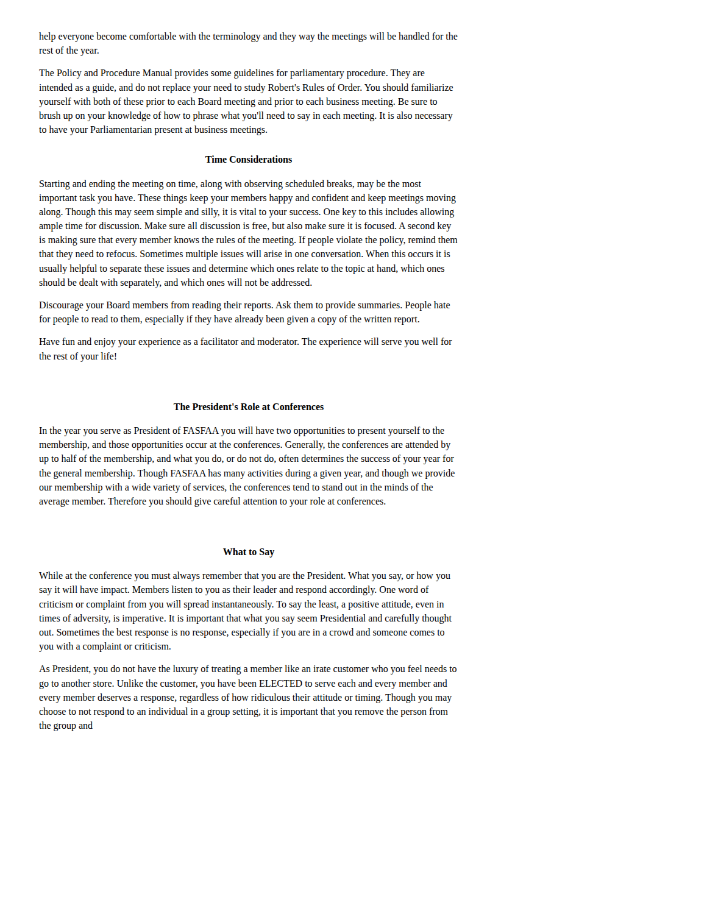help everyone become comfortable with the terminology and they way the meetings will be handled for the rest of the year.
The Policy and Procedure Manual provides some guidelines for parliamentary procedure. They are intended as a guide, and do not replace your need to study Robert's Rules of Order. You should familiarize yourself with both of these prior to each Board meeting and prior to each business meeting. Be sure to brush up on your knowledge of how to phrase what you'll need to say in each meeting. It is also necessary to have your Parliamentarian present at business meetings.
Time Considerations
Starting and ending the meeting on time, along with observing scheduled breaks, may be the most important task you have. These things keep your members happy and confident and keep meetings moving along. Though this may seem simple and silly, it is vital to your success. One key to this includes allowing ample time for discussion. Make sure all discussion is free, but also make sure it is focused. A second key is making sure that every member knows the rules of the meeting. If people violate the policy, remind them that they need to refocus. Sometimes multiple issues will arise in one conversation. When this occurs it is usually helpful to separate these issues and determine which ones relate to the topic at hand, which ones should be dealt with separately, and which ones will not be addressed.
Discourage your Board members from reading their reports. Ask them to provide summaries. People hate for people to read to them, especially if they have already been given a copy of the written report.
Have fun and enjoy your experience as a facilitator and moderator. The experience will serve you well for the rest of your life!
The President's Role at Conferences
In the year you serve as President of FASFAA you will have two opportunities to present yourself to the membership, and those opportunities occur at the conferences. Generally, the conferences are attended by up to half of the membership, and what you do, or do not do, often determines the success of your year for the general membership. Though FASFAA has many activities during a given year, and though we provide our membership with a wide variety of services, the conferences tend to stand out in the minds of the average member. Therefore you should give careful attention to your role at conferences.
What to Say
While at the conference you must always remember that you are the President. What you say, or how you say it will have impact. Members listen to you as their leader and respond accordingly. One word of criticism or complaint from you will spread instantaneously. To say the least, a positive attitude, even in times of adversity, is imperative. It is important that what you say seem Presidential and carefully thought out. Sometimes the best response is no response, especially if you are in a crowd and someone comes to you with a complaint or criticism.
As President, you do not have the luxury of treating a member like an irate customer who you feel needs to go to another store. Unlike the customer, you have been ELECTED to serve each and every member and every member deserves a response, regardless of how ridiculous their attitude or timing. Though you may choose to not respond to an individual in a group setting, it is important that you remove the person from the group and